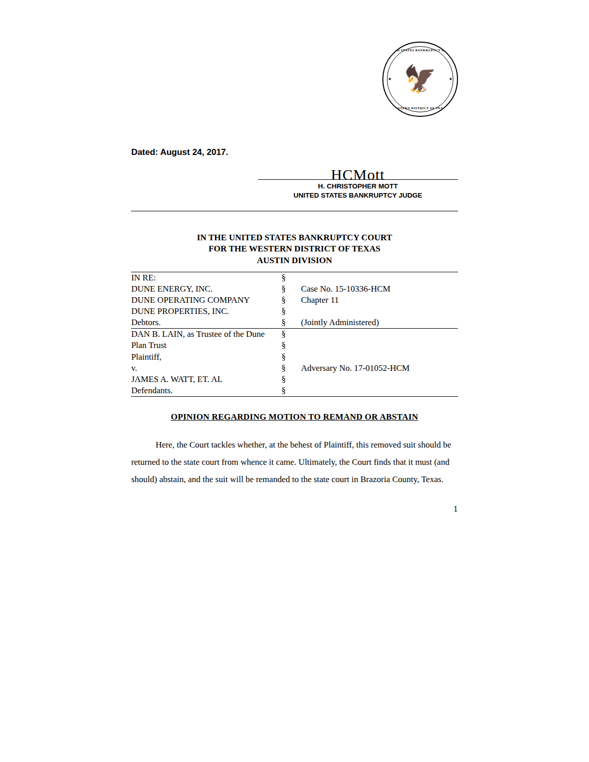United States Bankruptcy Court
★★
🦅
Western District of Texas
Dated: August 24, 2017.
HCMott
H. CHRISTOPHER MOTT
UNITED STATES BANKRUPTCY JUDGE
IN THE UNITED STATES BANKRUPTCY COURT
FOR THE WESTERN DISTRICT OF TEXAS
AUSTIN DIVISION
| IN RE: | § | |
| DUNE ENERGY, INC. | § | Case No. 15-10336-HCM |
| DUNE OPERATING COMPANY | § | Chapter 11 |
| DUNE PROPERTIES, INC. | § | |
| Debtors. | § | (Jointly Administered) |
| DAN B. LAIN, as Trustee of the Dune | § | |
| Plan Trust | § | |
| Plaintiff, | § | |
| v. | § | Adversary No. 17-01052-HCM |
| JAMES A. WATT, ET. AL | § | |
| Defendants. | § | |
OPINION REGARDING MOTION TO REMAND OR ABSTAIN
Here, the Court tackles whether, at the behest of Plaintiff, this removed suit should be returned to the state court from whence it came. Ultimately, the Court finds that it must (and should) abstain, and the suit will be remanded to the state court in Brazoria County, Texas.
1